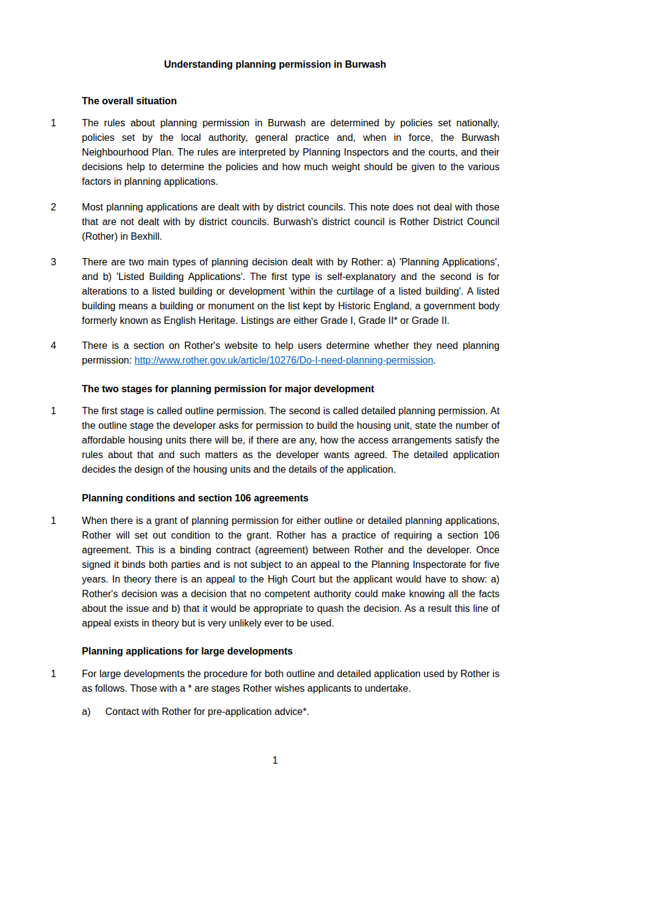Understanding planning permission in Burwash
The overall situation
The rules about planning permission in Burwash are determined by policies set nationally, policies set by the local authority, general practice and, when in force, the Burwash Neighbourhood Plan. The rules are interpreted by Planning Inspectors and the courts, and their decisions help to determine the policies and how much weight should be given to the various factors in planning applications.
Most planning applications are dealt with by district councils. This note does not deal with those that are not dealt with by district councils. Burwash's district council is Rother District Council (Rother) in Bexhill.
There are two main types of planning decision dealt with by Rother: a) 'Planning Applications', and b) 'Listed Building Applications'. The first type is self-explanatory and the second is for alterations to a listed building or development 'within the curtilage of a listed building'. A listed building means a building or monument on the list kept by Historic England, a government body formerly known as English Heritage. Listings are either Grade I, Grade II* or Grade II.
There is a section on Rother's website to help users determine whether they need planning permission: http://www.rother.gov.uk/article/10276/Do-I-need-planning-permission.
The two stages for planning permission for major development
The first stage is called outline permission. The second is called detailed planning permission. At the outline stage the developer asks for permission to build the housing unit, state the number of affordable housing units there will be, if there are any, how the access arrangements satisfy the rules about that and such matters as the developer wants agreed. The detailed application decides the design of the housing units and the details of the application.
Planning conditions and section 106 agreements
When there is a grant of planning permission for either outline or detailed planning applications, Rother will set out condition to the grant. Rother has a practice of requiring a section 106 agreement. This is a binding contract (agreement) between Rother and the developer. Once signed it binds both parties and is not subject to an appeal to the Planning Inspectorate for five years. In theory there is an appeal to the High Court but the applicant would have to show: a) Rother's decision was a decision that no competent authority could make knowing all the facts about the issue and b) that it would be appropriate to quash the decision. As a result this line of appeal exists in theory but is very unlikely ever to be used.
Planning applications for large developments
For large developments the procedure for both outline and detailed application used by Rother is as follows. Those with a * are stages Rother wishes applicants to undertake.
Contact with Rother for pre-application advice*.
1